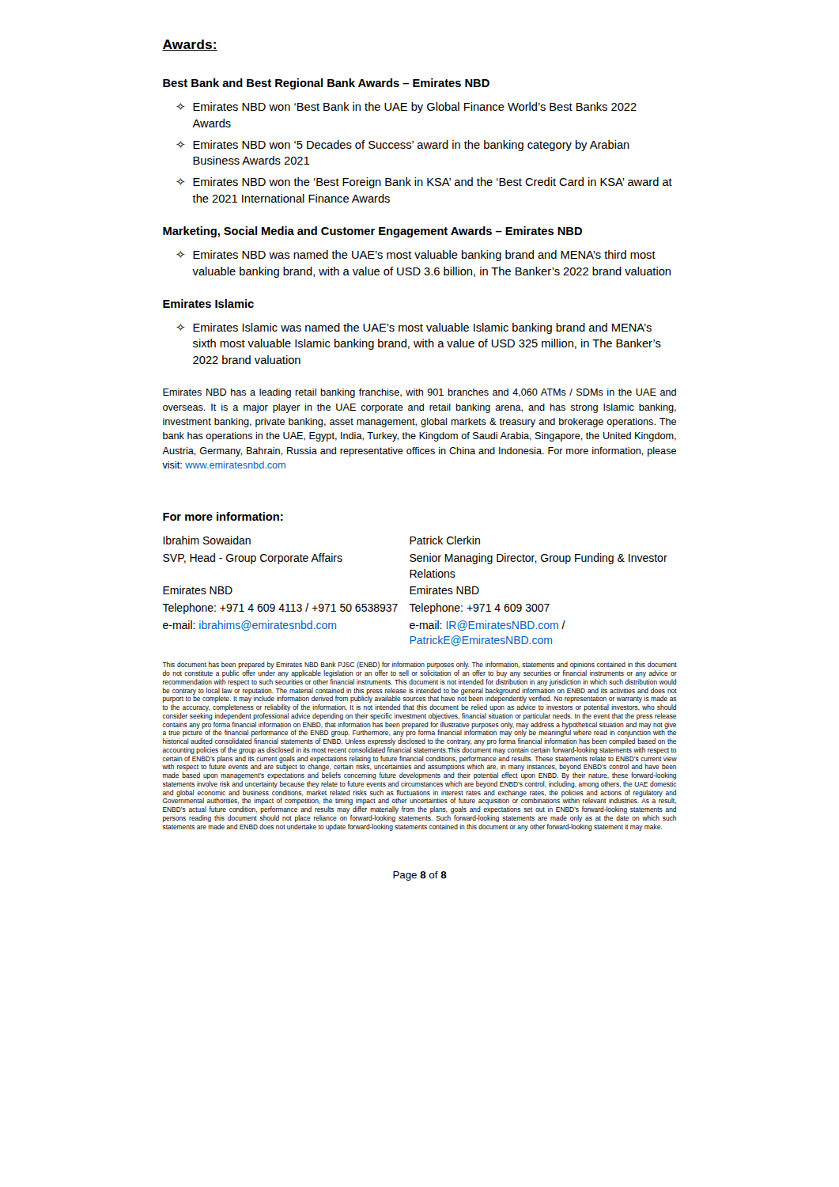Awards:
Best Bank and Best Regional Bank Awards – Emirates NBD
Emirates NBD won ‘Best Bank in the UAE by Global Finance World’s Best Banks 2022 Awards
Emirates NBD won ‘5 Decades of Success’ award in the banking category by Arabian Business Awards 2021
Emirates NBD won the ‘Best Foreign Bank in KSA’ and the ‘Best Credit Card in KSA’ award at the 2021 International Finance Awards
Marketing, Social Media and Customer Engagement Awards – Emirates NBD
Emirates NBD was named the UAE’s most valuable banking brand and MENA’s third most valuable banking brand, with a value of USD 3.6 billion, in The Banker’s 2022 brand valuation
Emirates Islamic
Emirates Islamic was named the UAE’s most valuable Islamic banking brand and MENA’s sixth most valuable Islamic banking brand, with a value of USD 325 million, in The Banker’s 2022 brand valuation
Emirates NBD has a leading retail banking franchise, with 901 branches and 4,060 ATMs / SDMs in the UAE and overseas. It is a major player in the UAE corporate and retail banking arena, and has strong Islamic banking, investment banking, private banking, asset management, global markets & treasury and brokerage operations. The bank has operations in the UAE, Egypt, India, Turkey, the Kingdom of Saudi Arabia, Singapore, the United Kingdom, Austria, Germany, Bahrain, Russia and representative offices in China and Indonesia. For more information, please visit: www.emiratesnbd.com
For more information:
| Ibrahim Sowaidan | Patrick Clerkin |
| SVP, Head - Group Corporate Affairs | Senior Managing Director, Group Funding & Investor Relations |
| Emirates NBD | Emirates NBD |
| Telephone: +971 4 609 4113 / +971 50 6538937 | Telephone: +971 4 609 3007 |
| e-mail: ibrahims@emiratesnbd.com | e-mail: IR@EmiratesNBD.com / PatrickE@EmiratesNBD.com |
This document has been prepared by Emirates NBD Bank PJSC (ENBD) for information purposes only. The information, statements and opinions contained in this document do not constitute a public offer under any applicable legislation or an offer to sell or solicitation of an offer to buy any securities or financial instruments or any advice or recommendation with respect to such securities or other financial instruments. This document is not intended for distribution in any jurisdiction in which such distribution would be contrary to local law or reputation. The material contained in this press release is intended to be general background information on ENBD and its activities and does not purport to be complete. It may include information derived from publicly available sources that have not been independently verified. No representation or warranty is made as to the accuracy, completeness or reliability of the information. It is not intended that this document be relied upon as advice to investors or potential investors, who should consider seeking independent professional advice depending on their specific investment objectives, financial situation or particular needs. In the event that the press release contains any pro forma financial information on ENBD, that information has been prepared for illustrative purposes only, may address a hypothetical situation and may not give a true picture of the financial performance of the ENBD group. Furthermore, any pro forma financial information may only be meaningful where read in conjunction with the historical audited consolidated financial statements of ENBD. Unless expressly disclosed to the contrary, any pro forma financial information has been compiled based on the accounting policies of the group as disclosed in its most recent consolidated financial statements.This document may contain certain forward-looking statements with respect to certain of ENBD’s plans and its current goals and expectations relating to future financial conditions, performance and results. These statements relate to ENBD’s current view with respect to future events and are subject to change, certain risks, uncertainties and assumptions which are, in many instances, beyond ENBD’s control and have been made based upon management’s expectations and beliefs concerning future developments and their potential effect upon ENBD. By their nature, these forward-looking statements involve risk and uncertainty because they relate to future events and circumstances which are beyond ENBD’s control, including, among others, the UAE domestic and global economic and business conditions, market related risks such as fluctuations in interest rates and exchange rates, the policies and actions of regulatory and Governmental authorities, the impact of competition, the timing impact and other uncertainties of future acquisition or combinations within relevant industries. As a result, ENBD’s actual future condition, performance and results may differ materially from the plans, goals and expectations set out in ENBD’s forward-looking statements and persons reading this document should not place reliance on forward-looking statements. Such forward-looking statements are made only as at the date on which such statements are made and ENBD does not undertake to update forward-looking statements contained in this document or any other forward-looking statement it may make.
Page 8 of 8